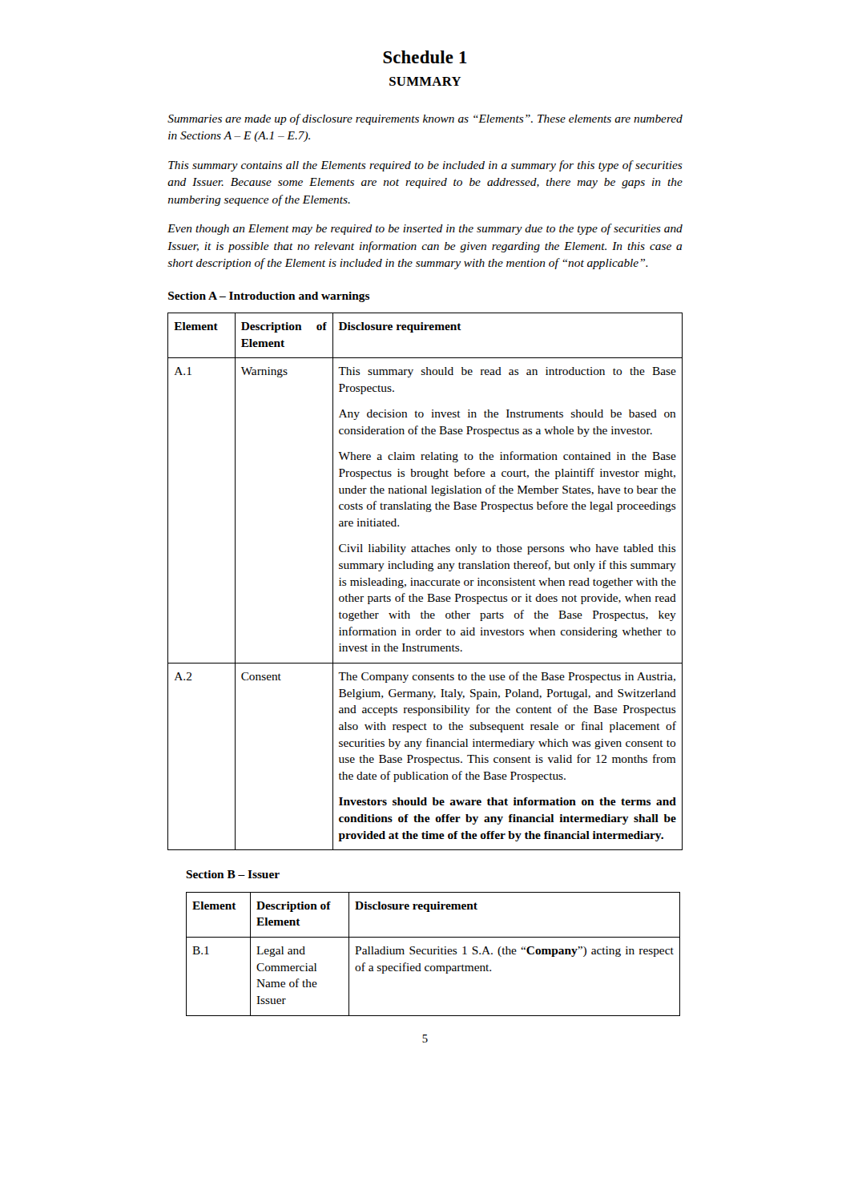Schedule 1
SUMMARY
Summaries are made up of disclosure requirements known as “Elements”. These elements are numbered in Sections A – E (A.1 – E.7).
This summary contains all the Elements required to be included in a summary for this type of securities and Issuer. Because some Elements are not required to be addressed, there may be gaps in the numbering sequence of the Elements.
Even though an Element may be required to be inserted in the summary due to the type of securities and Issuer, it is possible that no relevant information can be given regarding the Element. In this case a short description of the Element is included in the summary with the mention of “not applicable”.
Section A – Introduction and warnings
| Element | Description of Element | Disclosure requirement |
| --- | --- | --- |
| A.1 | Warnings | This summary should be read as an introduction to the Base Prospectus. Any decision to invest in the Instruments should be based on consideration of the Base Prospectus as a whole by the investor. Where a claim relating to the information contained in the Base Prospectus is brought before a court, the plaintiff investor might, under the national legislation of the Member States, have to bear the costs of translating the Base Prospectus before the legal proceedings are initiated. Civil liability attaches only to those persons who have tabled this summary including any translation thereof, but only if this summary is misleading, inaccurate or inconsistent when read together with the other parts of the Base Prospectus or it does not provide, when read together with the other parts of the Base Prospectus, key information in order to aid investors when considering whether to invest in the Instruments. |
| A.2 | Consent | The Company consents to the use of the Base Prospectus in Austria, Belgium, Germany, Italy, Spain, Poland, Portugal, and Switzerland and accepts responsibility for the content of the Base Prospectus also with respect to the subsequent resale or final placement of securities by any financial intermediary which was given consent to use the Base Prospectus. This consent is valid for 12 months from the date of publication of the Base Prospectus. Investors should be aware that information on the terms and conditions of the offer by any financial intermediary shall be provided at the time of the offer by the financial intermediary. |
Section B – Issuer
| Element | Description of Element | Disclosure requirement |
| --- | --- | --- |
| B.1 | Legal and Commercial Name of the Issuer | Palladium Securities 1 S.A. (the “ Company ”) acting in respect of a specified compartment. |
5